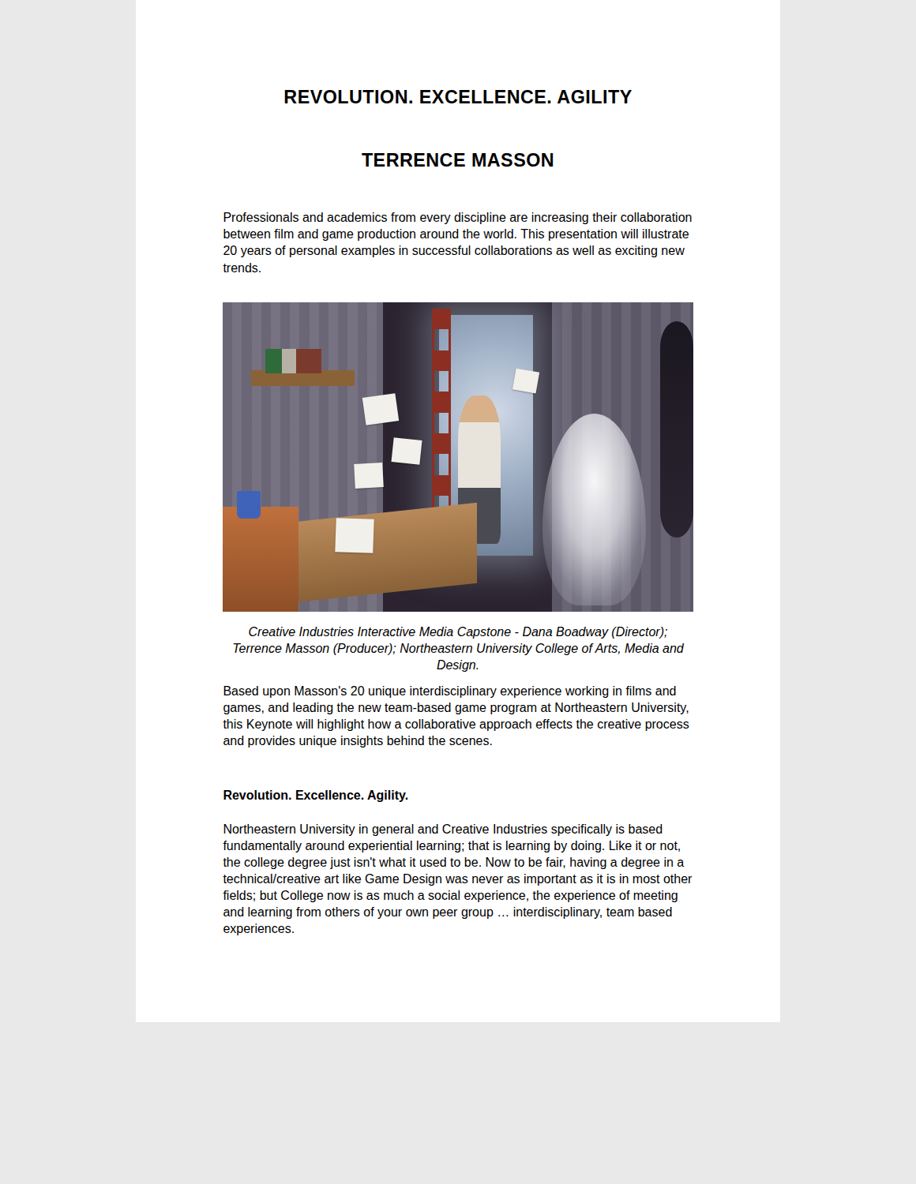REVOLUTION. EXCELLENCE. AGILITY
TERRENCE MASSON
Professionals and academics from every discipline are increasing their collaboration between film and game production around the world. This presentation will illustrate 20 years of personal examples in successful collaborations as well as exciting new trends.
Creative Industries Interactive Media Capstone - Dana Boadway (Director); Terrence Masson (Producer); Northeastern University College of Arts, Media and Design.
Based upon Masson's 20 unique interdisciplinary experience working in films and games, and leading the new team-based game program at Northeastern University, this Keynote will highlight how a collaborative approach effects the creative process and provides unique insights behind the scenes.
Revolution. Excellence. Agility.
Northeastern University in general and Creative Industries specifically is based fundamentally around experiential learning; that is learning by doing. Like it or not, the college degree just isn't what it used to be. Now to be fair, having a degree in a technical/creative art like Game Design was never as important as it is in most other fields; but College now is as much a social experience, the experience of meeting and learning from others of your own peer group … interdisciplinary, team based experiences.